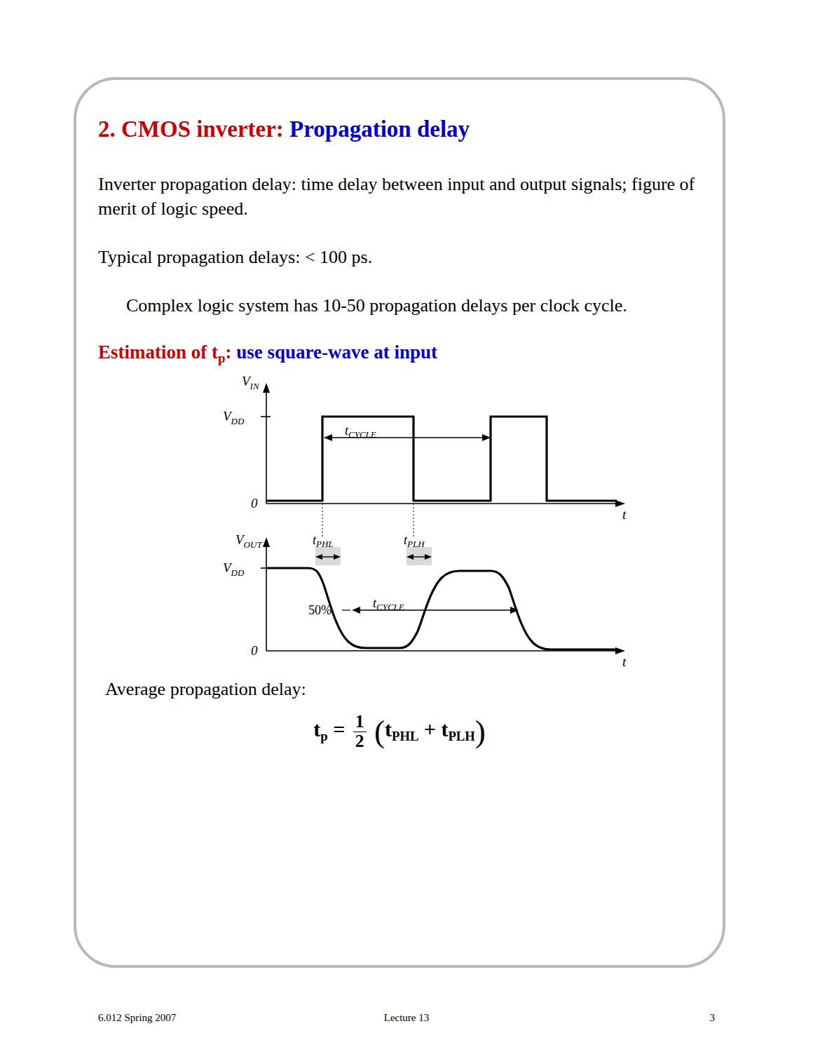2. CMOS inverter: Propagation delay
Inverter propagation delay: time delay between input and output signals; figure of merit of logic speed.
Typical propagation delays: < 100 ps.
Complex logic system has 10-50 propagation delays per clock cycle.
Estimation of tp: use square-wave at input
VIN VDD 0 t tCYCLE VOUT VDD 0 t 50% tPHL tPLH tCYCLE
Average propagation delay:
tp = 12 (tPHL + tPLH)
6.012 Spring 2007 Lecture 13 3